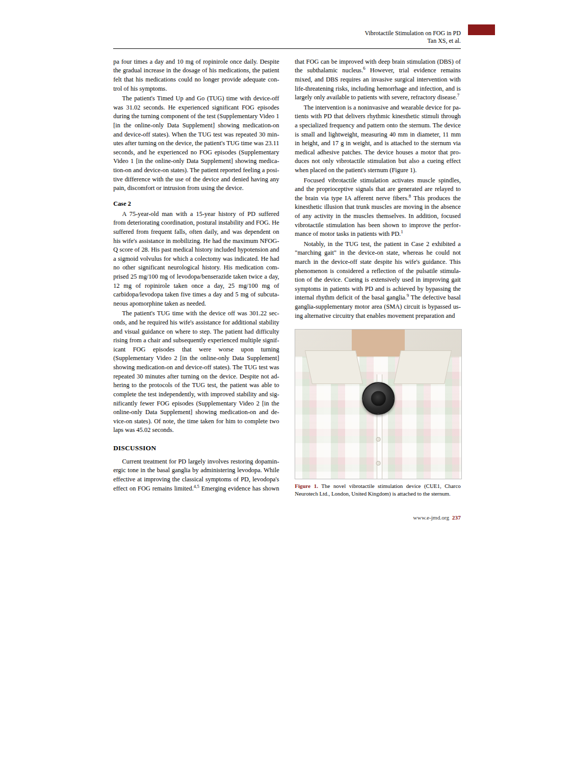Vibrotactile Stimulation on FOG in PD
Tan XS, et al.
pa four times a day and 10 mg of ropinirole once daily. Despite the gradual increase in the dosage of his medications, the patient felt that his medications could no longer provide adequate control of his symptoms.
The patient's Timed Up and Go (TUG) time with device-off was 31.02 seconds. He experienced significant FOG episodes during the turning component of the test (Supplementary Video 1 [in the online-only Data Supplement] showing medication-on and device-off states). When the TUG test was repeated 30 minutes after turning on the device, the patient's TUG time was 23.11 seconds, and he experienced no FOG episodes (Supplementary Video 1 [in the online-only Data Supplement] showing medication-on and device-on states). The patient reported feeling a positive difference with the use of the device and denied having any pain, discomfort or intrusion from using the device.
Case 2
A 75-year-old man with a 15-year history of PD suffered from deteriorating coordination, postural instability and FOG. He suffered from frequent falls, often daily, and was dependent on his wife's assistance in mobilizing. He had the maximum NFOG-Q score of 28. His past medical history included hypotension and a sigmoid volvulus for which a colectomy was indicated. He had no other significant neurological history. His medication comprised 25 mg/100 mg of levodopa/benserazide taken twice a day, 12 mg of ropinirole taken once a day, 25 mg/100 mg of carbidopa/levodopa taken five times a day and 5 mg of subcutaneous apomorphine taken as needed.
The patient's TUG time with the device off was 301.22 seconds, and he required his wife's assistance for additional stability and visual guidance on where to step. The patient had difficulty rising from a chair and subsequently experienced multiple significant FOG episodes that were worse upon turning (Supplementary Video 2 [in the online-only Data Supplement] showing medication-on and device-off states). The TUG test was repeated 30 minutes after turning on the device. Despite not adhering to the protocols of the TUG test, the patient was able to complete the test independently, with improved stability and significantly fewer FOG episodes (Supplementary Video 2 [in the online-only Data Supplement] showing medication-on and device-on states). Of note, the time taken for him to complete two laps was 45.02 seconds.
DISCUSSION
Current treatment for PD largely involves restoring dopaminergic tone in the basal ganglia by administering levodopa. While effective at improving the classical symptoms of PD, levodopa's effect on FOG remains limited.4,5 Emerging evidence has shown that FOG can be improved with deep brain stimulation (DBS) of the subthalamic nucleus.6 However, trial evidence remains mixed, and DBS requires an invasive surgical intervention with life-threatening risks, including hemorrhage and infection, and is largely only available to patients with severe, refractory disease.7
The intervention is a noninvasive and wearable device for patients with PD that delivers rhythmic kinesthetic stimuli through a specialized frequency and pattern onto the sternum. The device is small and lightweight, measuring 40 mm in diameter, 11 mm in height, and 17 g in weight, and is attached to the sternum via medical adhesive patches. The device houses a motor that produces not only vibrotactile stimulation but also a cueing effect when placed on the patient's sternum (Figure 1).
Focused vibrotactile stimulation activates muscle spindles, and the proprioceptive signals that are generated are relayed to the brain via type IA afferent nerve fibers.8 This produces the kinesthetic illusion that trunk muscles are moving in the absence of any activity in the muscles themselves. In addition, focused vibrotactile stimulation has been shown to improve the performance of motor tasks in patients with PD.1
Notably, in the TUG test, the patient in Case 2 exhibited a "marching gait" in the device-on state, whereas he could not march in the device-off state despite his wife's guidance. This phenomenon is considered a reflection of the pulsatile stimulation of the device. Cueing is extensively used in improving gait symptoms in patients with PD and is achieved by bypassing the internal rhythm deficit of the basal ganglia.9 The defective basal ganglia-supplementary motor area (SMA) circuit is bypassed using alternative circuitry that enables movement preparation and
Figure 1. The novel vibrotactile stimulation device (CUE1, Charco Neurotech Ltd., London, United Kingdom) is attached to the sternum.
www.e-jmd.org 237